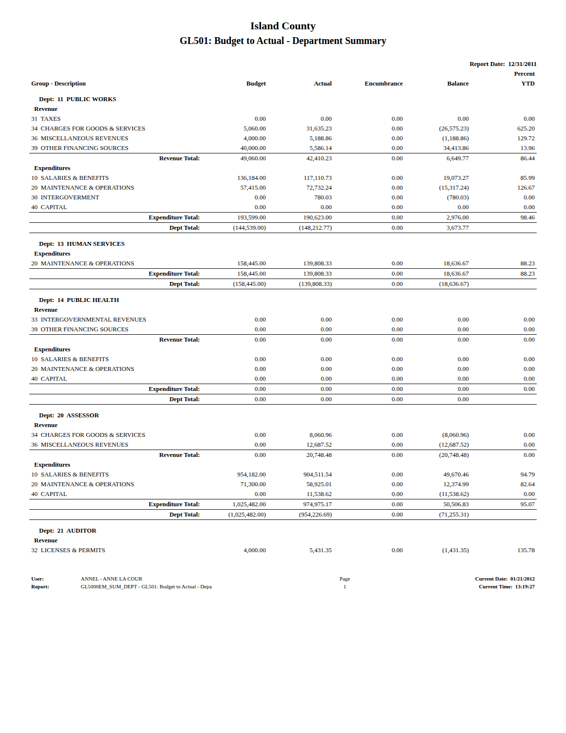Island County
GL501: Budget to Actual - Department Summary
Report Date: 12/31/2011
| | | | | | Percent |
| --- | --- | --- | --- | --- | --- |
| Group - Description | Budget | Actual | Encumbrance | Balance | YTD |
| Dept: 11 PUBLIC WORKS |
| Revenue |
| 31 TAXES | 0.00 | 0.00 | 0.00 | 0.00 | 0.00 |
| 34 CHARGES FOR GOODS & SERVICES | 5,060.00 | 31,635.23 | 0.00 | (26,575.23) | 625.20 |
| 36 MISCELLANEOUS REVENUES | 4,000.00 | 5,188.86 | 0.00 | (1,188.86) | 129.72 |
| 39 OTHER FINANCING SOURCES | 40,000.00 | 5,586.14 | 0.00 | 34,413.86 | 13.96 |
| Revenue Total: | 49,060.00 | 42,410.23 | 0.00 | 6,649.77 | 86.44 |
| Expenditures |
| 10 SALARIES & BENEFITS | 136,184.00 | 117,110.73 | 0.00 | 19,073.27 | 85.99 |
| 20 MAINTENANCE & OPERATIONS | 57,415.00 | 72,732.24 | 0.00 | (15,317.24) | 126.67 |
| 30 INTERGOVERMENT | 0.00 | 780.03 | 0.00 | (780.03) | 0.00 |
| 40 CAPITAL | 0.00 | 0.00 | 0.00 | 0.00 | 0.00 |
| Expenditure Total: | 193,599.00 | 190,623.00 | 0.00 | 2,976.00 | 98.46 |
| Dept Total: | (144,539.00) | (148,212.77) | 0.00 | 3,673.77 | |
| Dept: 13 HUMAN SERVICES |
| Expenditures |
| 20 MAINTENANCE & OPERATIONS | 158,445.00 | 139,808.33 | 0.00 | 18,636.67 | 88.23 |
| Expenditure Total: | 158,445.00 | 139,808.33 | 0.00 | 18,636.67 | 88.23 |
| Dept Total: | (158,445.00) | (139,808.33) | 0.00 | (18,636.67) | |
| Dept: 14 PUBLIC HEALTH |
| Revenue |
| 33 INTERGOVERNMENTAL REVENUES | 0.00 | 0.00 | 0.00 | 0.00 | 0.00 |
| 39 OTHER FINANCING SOURCES | 0.00 | 0.00 | 0.00 | 0.00 | 0.00 |
| Revenue Total: | 0.00 | 0.00 | 0.00 | 0.00 | 0.00 |
| Expenditures |
| 10 SALARIES & BENEFITS | 0.00 | 0.00 | 0.00 | 0.00 | 0.00 |
| 20 MAINTENANCE & OPERATIONS | 0.00 | 0.00 | 0.00 | 0.00 | 0.00 |
| 40 CAPITAL | 0.00 | 0.00 | 0.00 | 0.00 | 0.00 |
| Expenditure Total: | 0.00 | 0.00 | 0.00 | 0.00 | 0.00 |
| Dept Total: | 0.00 | 0.00 | 0.00 | 0.00 | |
| Dept: 20 ASSESSOR |
| Revenue |
| 34 CHARGES FOR GOODS & SERVICES | 0.00 | 8,060.96 | 0.00 | (8,060.96) | 0.00 |
| 36 MISCELLANEOUS REVENUES | 0.00 | 12,687.52 | 0.00 | (12,687.52) | 0.00 |
| Revenue Total: | 0.00 | 20,748.48 | 0.00 | (20,748.48) | 0.00 |
| Expenditures |
| 10 SALARIES & BENEFITS | 954,182.00 | 904,511.54 | 0.00 | 49,670.46 | 94.79 |
| 20 MAINTENANCE & OPERATIONS | 71,300.00 | 58,925.01 | 0.00 | 12,374.99 | 82.64 |
| 40 CAPITAL | 0.00 | 11,538.62 | 0.00 | (11,538.62) | 0.00 |
| Expenditure Total: | 1,025,482.00 | 974,975.17 | 0.00 | 50,506.83 | 95.07 |
| Dept Total: | (1,025,482.00) | (954,226.69) | 0.00 | (71,255.31) | |
| Dept: 21 AUDITOR |
| Revenue |
| 32 LICENSES & PERMITS | 4,000.00 | 5,431.35 | 0.00 | (1,431.35) | 135.78 |
| User: | ANNEL - ANNE LA COUR | Page | Current Date: 01/21/2012 |
| Report: | GL5000EM_SUM_DEPT - GL501: Budget to Actual - Depa | 1 | Current Time: 13:19:27 |